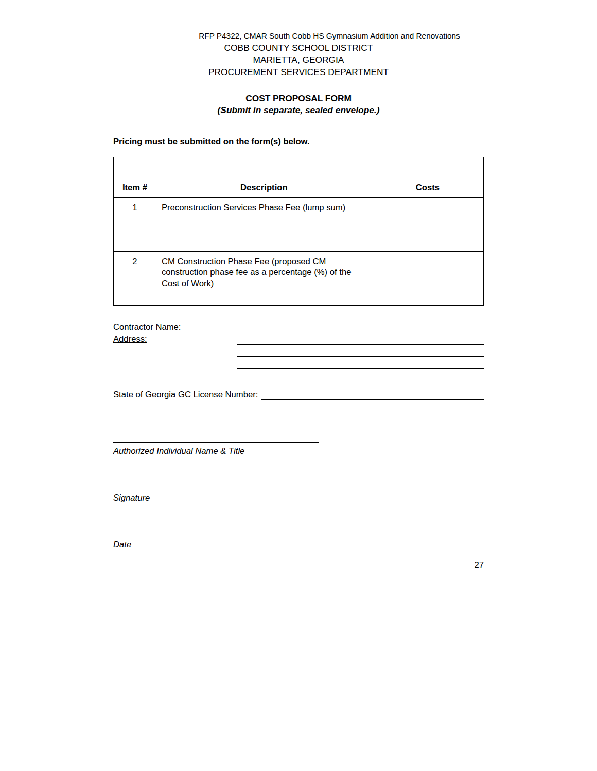RFP P4322, CMAR South Cobb HS Gymnasium Addition and Renovations
COBB COUNTY SCHOOL DISTRICT
MARIETTA, GEORGIA
PROCUREMENT SERVICES DEPARTMENT
COST PROPOSAL FORM
(Submit in separate, sealed envelope.)
Pricing must be submitted on the form(s) below.
| Item # | Description | Costs |
| --- | --- | --- |
| 1 | Preconstruction Services Phase Fee (lump sum) | |
| 2 | CM Construction Phase Fee (proposed CM construction phase fee as a percentage (%) of the Cost of Work) | |
| Contractor Name: | | |
| Address: | | |
State of Georgia GC License Number:
Authorized Individual Name & Title
Signature
Date
27